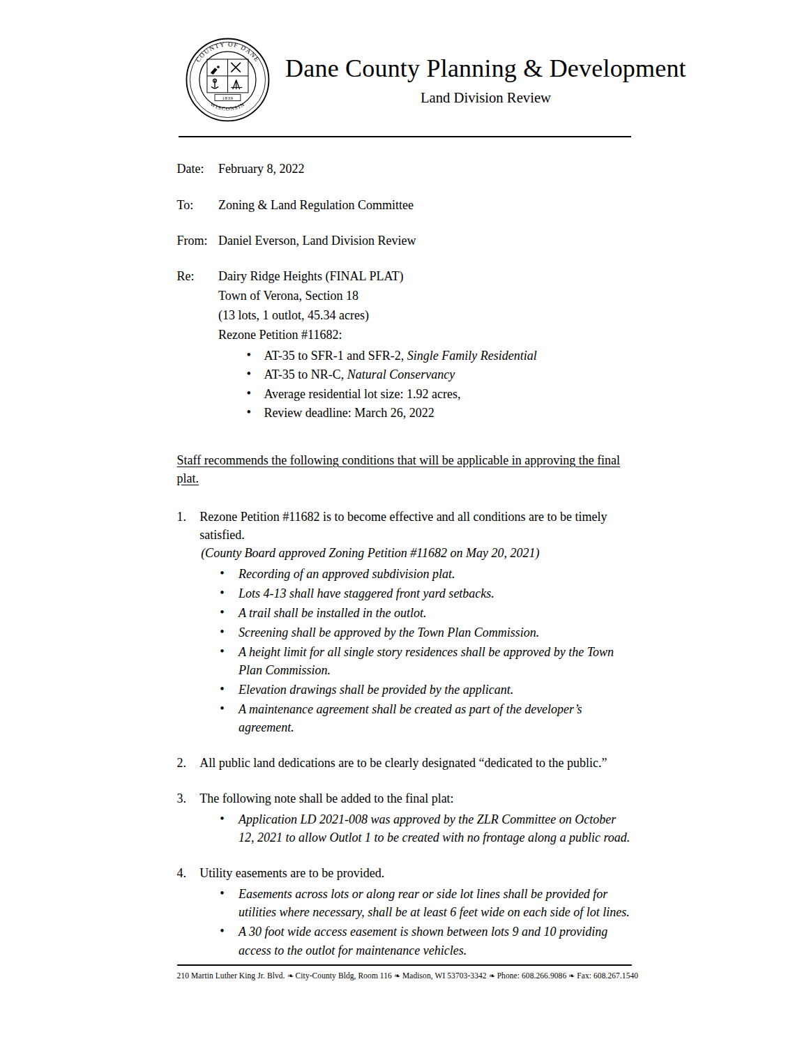COUNTY OF DANE WISCONSIN 1839
Dane County Planning & Development
Land Division Review
Date:
February 8, 2022
To:
Zoning & Land Regulation Committee
From:
Daniel Everson, Land Division Review
Re:
Dairy Ridge Heights (FINAL PLAT)
Town of Verona, Section 18
(13 lots, 1 outlot, 45.34 acres)
Rezone Petition #11682:
AT-35 to SFR-1 and SFR-2, Single Family Residential
AT-35 to NR-C, Natural Conservancy
Average residential lot size: 1.92 acres,
Review deadline: March 26, 2022
Staff recommends the following conditions that will be applicable in approving the final plat.
Rezone Petition #11682 is to become effective and all conditions are to be timely satisfied.
(County Board approved Zoning Petition #11682 on May 20, 2021)
Recording of an approved subdivision plat.
Lots 4-13 shall have staggered front yard setbacks.
A trail shall be installed in the outlot.
Screening shall be approved by the Town Plan Commission.
A height limit for all single story residences shall be approved by the Town Plan Commission.
Elevation drawings shall be provided by the applicant.
A maintenance agreement shall be created as part of the developer’s agreement.
All public land dedications are to be clearly designated “dedicated to the public.”
The following note shall be added to the final plat:
Application LD 2021-008 was approved by the ZLR Committee on October 12, 2021 to allow Outlot 1 to be created with no frontage along a public road.
Utility easements are to be provided.
Easements across lots or along rear or side lot lines shall be provided for utilities where necessary, shall be at least 6 feet wide on each side of lot lines.
A 30 foot wide access easement is shown between lots 9 and 10 providing access to the outlot for maintenance vehicles.
210 Martin Luther King Jr. Blvd. ❧ City-County Bldg, Room 116 ❧ Madison, WI 53703-3342 ❧ Phone: 608.266.9086 ❧ Fax: 608.267.1540